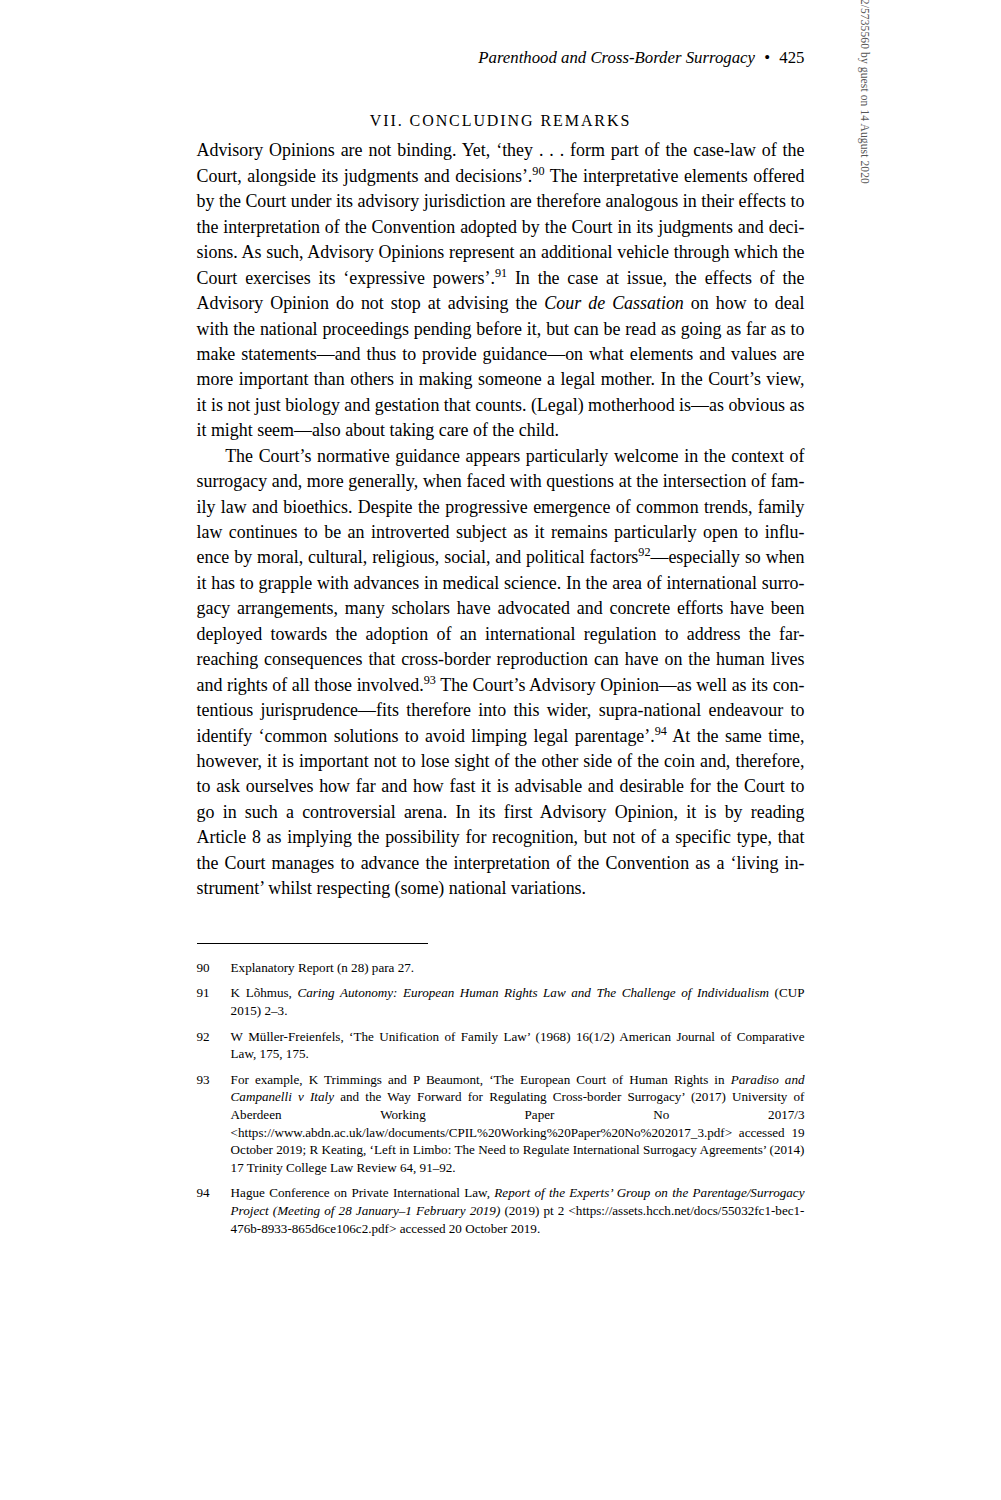Parenthood and Cross-Border Surrogacy•425
VII. Concluding Remarks
Advisory Opinions are not binding. Yet, ‘they . . . form part of the case-law of the Court, alongside its judgments and decisions’.90 The interpretative elements offered by the Court under its advisory jurisdiction are therefore analogous in their effects to the interpretation of the Convention adopted by the Court in its judgments and decisions. As such, Advisory Opinions represent an additional vehicle through which the Court exercises its ‘expressive powers’.91 In the case at issue, the effects of the Advisory Opinion do not stop at advising the Cour de Cassation on how to deal with the national proceedings pending before it, but can be read as going as far as to make statements—and thus to provide guidance—on what elements and values are more important than others in making someone a legal mother. In the Court’s view, it is not just biology and gestation that counts. (Legal) motherhood is—as obvious as it might seem—also about taking care of the child.
The Court’s normative guidance appears particularly welcome in the context of surrogacy and, more generally, when faced with questions at the intersection of family law and bioethics. Despite the progressive emergence of common trends, family law continues to be an introverted subject as it remains particularly open to influence by moral, cultural, religious, social, and political factors92—especially so when it has to grapple with advances in medical science. In the area of international surrogacy arrangements, many scholars have advocated and concrete efforts have been deployed towards the adoption of an international regulation to address the far-reaching consequences that cross-border reproduction can have on the human lives and rights of all those involved.93 The Court’s Advisory Opinion—as well as its contentious jurisprudence—fits therefore into this wider, supra-national endeavour to identify ‘common solutions to avoid limping legal parentage’.94 At the same time, however, it is important not to lose sight of the other side of the coin and, therefore, to ask ourselves how far and how fast it is advisable and desirable for the Court to go in such a controversial arena. In its first Advisory Opinion, it is by reading Article 8 as implying the possibility for recognition, but not of a specific type, that the Court manages to advance the interpretation of the Convention as a ‘living instrument’ whilst respecting (some) national variations.
90 Explanatory Report (n 28) para 27.
91 K Lõhmus, Caring Autonomy: European Human Rights Law and The Challenge of Individualism (CUP 2015) 2–3.
92 W Müller-Freienfels, ‘The Unification of Family Law’ (1968) 16(1/2) American Journal of Comparative Law, 175, 175.
93 For example, K Trimmings and P Beaumont, ‘The European Court of Human Rights in Paradiso and Campanelli v Italy and the Way Forward for Regulating Cross-border Surrogacy’ (2017) University of Aberdeen Working Paper No 2017/3 <https://www.abdn.ac.uk/law/documents/CPIL%20Working%20Paper%20No%202017_3.pdf> accessed 19 October 2019; R Keating, ‘Left in Limbo: The Need to Regulate International Surrogacy Agreements’ (2014) 17 Trinity College Law Review 64, 91–92.
94 Hague Conference on Private International Law, Report of the Experts’ Group on the Parentage/Surrogacy Project (Meeting of 28 January–1 February 2019) (2019) pt 2 <https://assets.hcch.net/docs/55032fc1-bec1-476b-8933-865d6ce106c2.pdf> accessed 20 October 2019.
Downloaded from https://academic.oup.com/medlaw/article/28/2/412/5735560 by guest on 14 August 2020